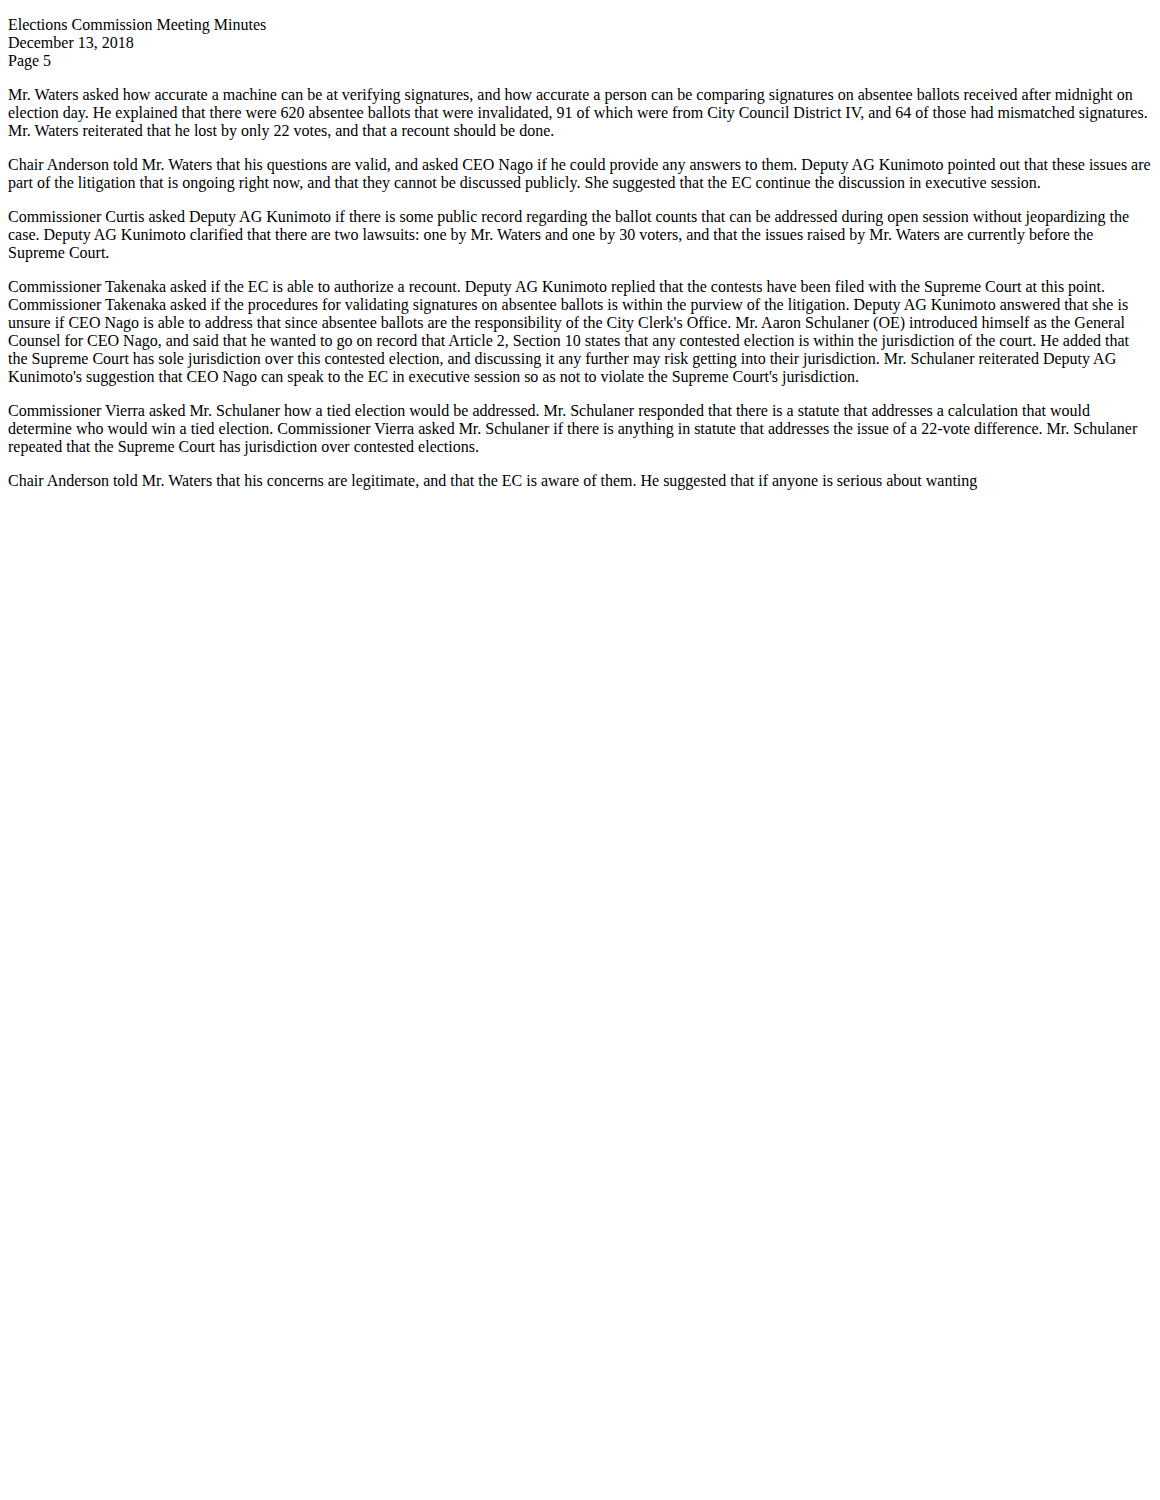Elections Commission Meeting Minutes
December 13, 2018
Page 5
Mr. Waters asked how accurate a machine can be at verifying signatures, and how accurate a person can be comparing signatures on absentee ballots received after midnight on election day. He explained that there were 620 absentee ballots that were invalidated, 91 of which were from City Council District IV, and 64 of those had mismatched signatures. Mr. Waters reiterated that he lost by only 22 votes, and that a recount should be done.
Chair Anderson told Mr. Waters that his questions are valid, and asked CEO Nago if he could provide any answers to them. Deputy AG Kunimoto pointed out that these issues are part of the litigation that is ongoing right now, and that they cannot be discussed publicly. She suggested that the EC continue the discussion in executive session.
Commissioner Curtis asked Deputy AG Kunimoto if there is some public record regarding the ballot counts that can be addressed during open session without jeopardizing the case. Deputy AG Kunimoto clarified that there are two lawsuits: one by Mr. Waters and one by 30 voters, and that the issues raised by Mr. Waters are currently before the Supreme Court.
Commissioner Takenaka asked if the EC is able to authorize a recount. Deputy AG Kunimoto replied that the contests have been filed with the Supreme Court at this point. Commissioner Takenaka asked if the procedures for validating signatures on absentee ballots is within the purview of the litigation. Deputy AG Kunimoto answered that she is unsure if CEO Nago is able to address that since absentee ballots are the responsibility of the City Clerk's Office. Mr. Aaron Schulaner (OE) introduced himself as the General Counsel for CEO Nago, and said that he wanted to go on record that Article 2, Section 10 states that any contested election is within the jurisdiction of the court. He added that the Supreme Court has sole jurisdiction over this contested election, and discussing it any further may risk getting into their jurisdiction. Mr. Schulaner reiterated Deputy AG Kunimoto's suggestion that CEO Nago can speak to the EC in executive session so as not to violate the Supreme Court's jurisdiction.
Commissioner Vierra asked Mr. Schulaner how a tied election would be addressed. Mr. Schulaner responded that there is a statute that addresses a calculation that would determine who would win a tied election. Commissioner Vierra asked Mr. Schulaner if there is anything in statute that addresses the issue of a 22-vote difference. Mr. Schulaner repeated that the Supreme Court has jurisdiction over contested elections.
Chair Anderson told Mr. Waters that his concerns are legitimate, and that the EC is aware of them. He suggested that if anyone is serious about wanting